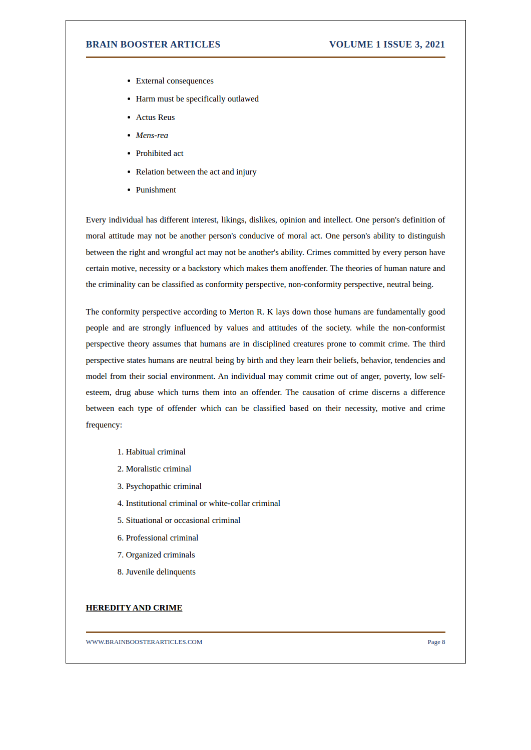BRAIN BOOSTER ARTICLES VOLUME 1 ISSUE 3, 2021
External consequences
Harm must be specifically outlawed
Actus Reus
Mens-rea
Prohibited act
Relation between the act and injury
Punishment
Every individual has different interest, likings, dislikes, opinion and intellect. One person's definition of moral attitude may not be another person's conducive of moral act. One person's ability to distinguish between the right and wrongful act may not be another's ability. Crimes committed by every person have certain motive, necessity or a backstory which makes them anoffender. The theories of human nature and the criminality can be classified as conformity perspective, non-conformity perspective, neutral being.
The conformity perspective according to Merton R. K lays down those humans are fundamentally good people and are strongly influenced by values and attitudes of the society. while the non-conformist perspective theory assumes that humans are in disciplined creatures prone to commit crime. The third perspective states humans are neutral being by birth and they learn their beliefs, behavior, tendencies and model from their social environment. An individual may commit crime out of anger, poverty, low self-esteem, drug abuse which turns them into an offender. The causation of crime discerns a difference between each type of offender which can be classified based on their necessity, motive and crime frequency:
Habitual criminal
Moralistic criminal
Psychopathic criminal
Institutional criminal or white-collar criminal
Situational or occasional criminal
Professional criminal
Organized criminals
Juvenile delinquents
HEREDITY AND CRIME
WWW.BRAINBOOSTERARTICLES.COM Page 8